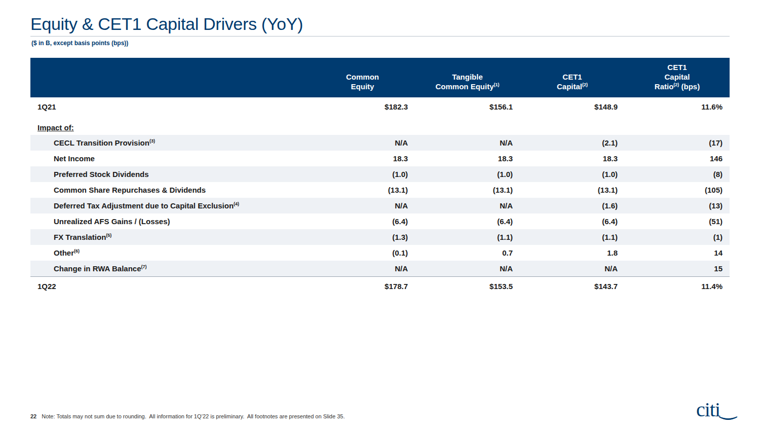Equity & CET1 Capital Drivers (YoY)
($ in B, except basis points (bps))
| | Common Equity | Tangible Common Equity (1) | CET1 Capital (2) | CET1 Capital Ratio (2) (bps) |
| --- | --- | --- | --- | --- |
| 1Q21 | $182.3 | $156.1 | $148.9 | 11.6% |
| Impact of: | | | | |
| CECL Transition Provision (3) | N/A | N/A | (2.1) | (17) |
| Net Income | 18.3 | 18.3 | 18.3 | 146 |
| Preferred Stock Dividends | (1.0) | (1.0) | (1.0) | (8) |
| Common Share Repurchases & Dividends | (13.1) | (13.1) | (13.1) | (105) |
| Deferred Tax Adjustment due to Capital Exclusion (4) | N/A | N/A | (1.6) | (13) |
| Unrealized AFS Gains / (Losses) | (6.4) | (6.4) | (6.4) | (51) |
| FX Translation (5) | (1.3) | (1.1) | (1.1) | (1) |
| Other (6) | (0.1) | 0.7 | 1.8 | 14 |
| Change in RWA Balance (7) | N/A | N/A | N/A | 15 |
| 1Q22 | $178.7 | $153.5 | $143.7 | 11.4% |
22 Note: Totals may not sum due to rounding. All information for 1Q’22 is preliminary. All footnotes are presented on Slide 35.
citi‿